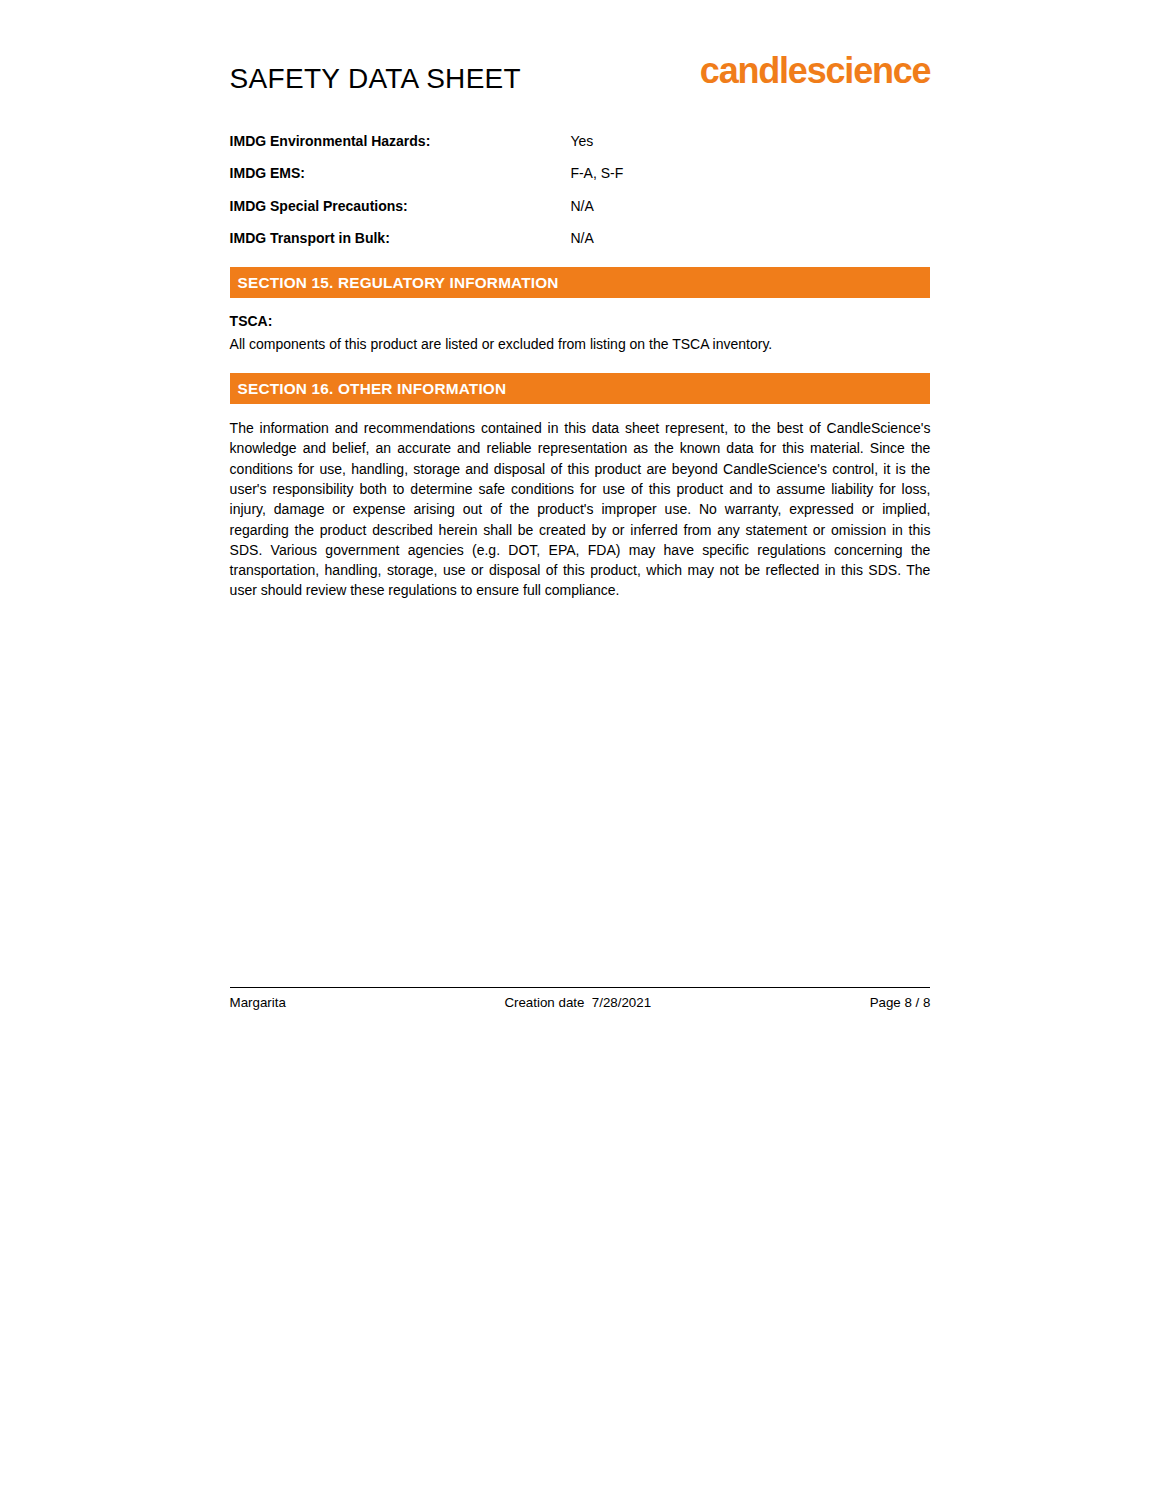SAFETY DATA SHEET
candle science
IMDG Environmental Hazards:
Yes
IMDG EMS:
F-A, S-F
IMDG Special Precautions:
N/A
IMDG Transport in Bulk:
N/A
SECTION 15. REGULATORY INFORMATION
TSCA:
All components of this product are listed or excluded from listing on the TSCA inventory.
SECTION 16. OTHER INFORMATION
The information and recommendations contained in this data sheet represent, to the best of CandleScience's knowledge and belief, an accurate and reliable representation as the known data for this material. Since the conditions for use, handling, storage and disposal of this product are beyond CandleScience's control, it is the user's responsibility both to determine safe conditions for use of this product and to assume liability for loss, injury, damage or expense arising out of the product's improper use. No warranty, expressed or implied, regarding the product described herein shall be created by or inferred from any statement or omission in this SDS. Various government agencies (e.g. DOT, EPA, FDA) may have specific regulations concerning the transportation, handling, storage, use or disposal of this product, which may not be reflected in this SDS. The user should review these regulations to ensure full compliance.
Margarita
Creation date 7/28/2021
Page 8 / 8